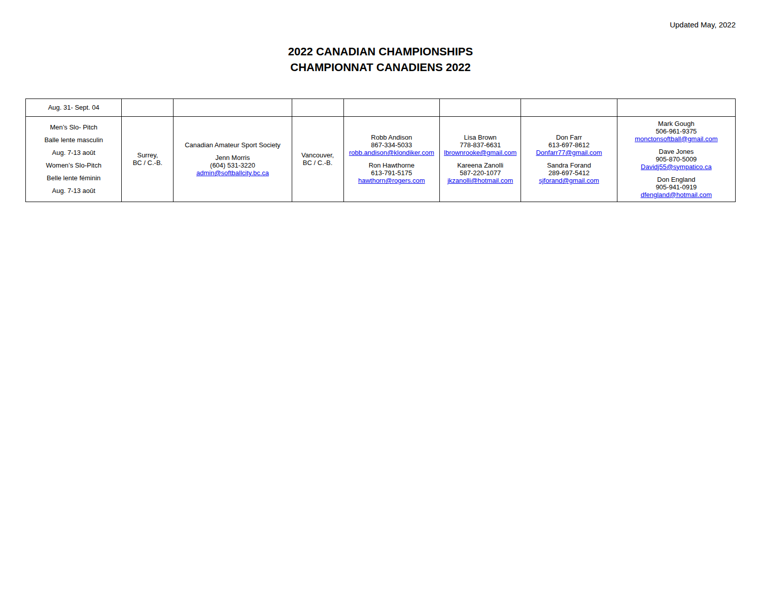Updated May, 2022
2022 CANADIAN CHAMPIONSHIPS
CHAMPIONNAT CANADIENS 2022
| Aug. 31- Sept. 04 | | | | | | | |
| Men’s Slo- Pitch Balle lente masculin Aug. 7-13 août Women’s Slo-Pitch Belle lente féminin Aug. 7-13 août | Surrey, BC / C.-B. | Canadian Amateur Sport Society Jenn Morris (604) 531-3220 admin@softballcity.bc.ca | Vancouver, BC / C.-B. | Robb Andison 867-334-5033 robb.andison@klondiker.com Ron Hawthorne 613-791-5175 hawthorn@rogers.com | Lisa Brown 778-837-6631 lbrownrooke@gmail.com Kareena Zanolli 587-220-1077 jkzanolli@hotmail.com | Don Farr 613-697-8612 Donfarr77@gmail.com Sandra Forand 289-697-5412 sjforand@gmail.com | Mark Gough 506-961-9375 monctonsoftball@gmail.com Dave Jones 905-870-5009 Davidj55@sympatico.ca Don England 905-941-0919 dfengland@hotmail.com |